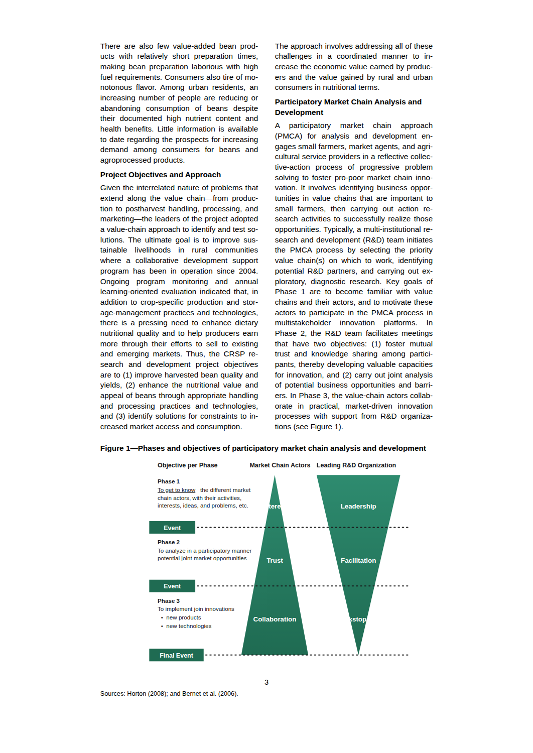There are also few value-added bean products with relatively short preparation times, making bean preparation laborious with high fuel requirements. Consumers also tire of monotonous flavor. Among urban residents, an increasing number of people are reducing or abandoning consumption of beans despite their documented high nutrient content and health benefits. Little information is available to date regarding the prospects for increasing demand among consumers for beans and agroprocessed products.
Project Objectives and Approach
Given the interrelated nature of problems that extend along the value chain—from production to postharvest handling, processing, and marketing—the leaders of the project adopted a value-chain approach to identify and test solutions. The ultimate goal is to improve sustainable livelihoods in rural communities where a collaborative development support program has been in operation since 2004. Ongoing program monitoring and annual learning-oriented evaluation indicated that, in addition to crop-specific production and storage-management practices and technologies, there is a pressing need to enhance dietary nutritional quality and to help producers earn more through their efforts to sell to existing and emerging markets. Thus, the CRSP research and development project objectives are to (1) improve harvested bean quality and yields, (2) enhance the nutritional value and appeal of beans through appropriate handling and processing practices and technologies, and (3) identify solutions for constraints to increased market access and consumption.
The approach involves addressing all of these challenges in a coordinated manner to increase the economic value earned by producers and the value gained by rural and urban consumers in nutritional terms.
Participatory Market Chain Analysis and Development
A participatory market chain approach (PMCA) for analysis and development engages small farmers, market agents, and agricultural service providers in a reflective collective-action process of progressive problem solving to foster pro-poor market chain innovation. It involves identifying business opportunities in value chains that are important to small farmers, then carrying out action research activities to successfully realize those opportunities. Typically, a multi-institutional research and development (R&D) team initiates the PMCA process by selecting the priority value chain(s) on which to work, identifying potential R&D partners, and carrying out exploratory, diagnostic research. Key goals of Phase 1 are to become familiar with value chains and their actors, and to motivate these actors to participate in the PMCA process in multistakeholder innovation platforms. In Phase 2, the R&D team facilitates meetings that have two objectives: (1) foster mutual trust and knowledge sharing among participants, thereby developing valuable capacities for innovation, and (2) carry out joint analysis of potential business opportunities and barriers. In Phase 3, the value-chain actors collaborate in practical, market-driven innovation processes with support from R&D organizations (see Figure 1).
Figure 1—Phases and objectives of participatory market chain analysis and development
Objective per Phase Market Chain Actors Leading R&D Organization Phase 1 To get to know the different market chain actors, with their activities, interests, ideas, and problems, etc. Interest Leadership Event Phase 2 To analyze in a participatory manner potential joint market opportunities Trust Facilitation Event Phase 3 To implement join innovations • new products • new technologies Collaboration Backstopping Final Event
3
Sources: Horton (2008); and Bernet et al. (2006).